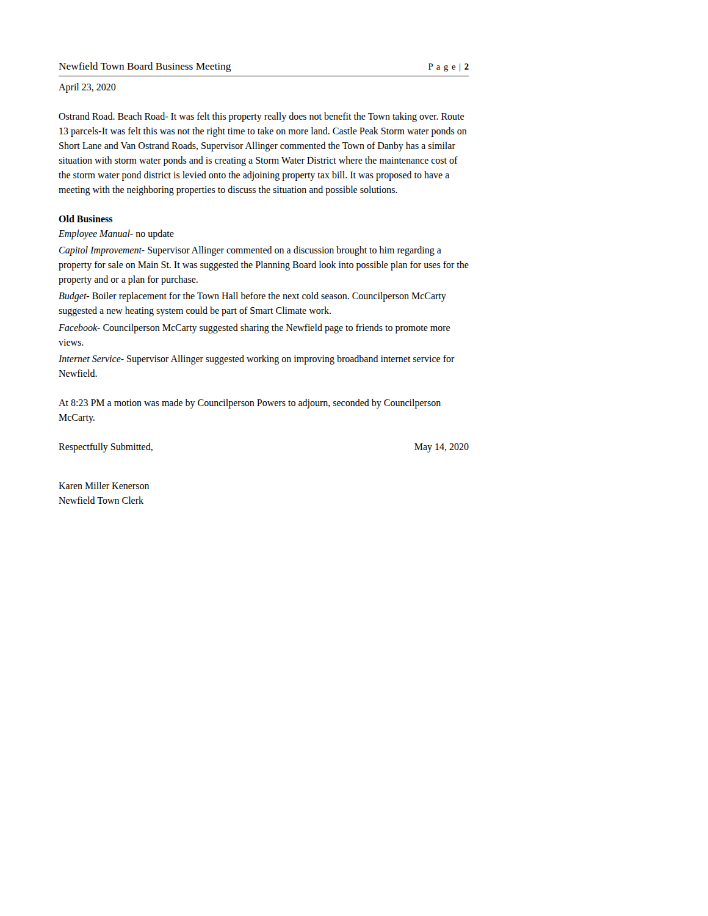Newfield Town Board Business Meeting
P a g e | 2
April 23, 2020
Ostrand Road. Beach Road- It was felt this property really does not benefit the Town taking over. Route 13 parcels-It was felt this was not the right time to take on more land. Castle Peak Storm water ponds on Short Lane and Van Ostrand Roads, Supervisor Allinger commented the Town of Danby has a similar situation with storm water ponds and is creating a Storm Water District where the maintenance cost of the storm water pond district is levied onto the adjoining property tax bill. It was proposed to have a meeting with the neighboring properties to discuss the situation and possible solutions.
Old Business
Employee Manual- no update
Capitol Improvement- Supervisor Allinger commented on a discussion brought to him regarding a property for sale on Main St. It was suggested the Planning Board look into possible plan for uses for the property and or a plan for purchase.
Budget- Boiler replacement for the Town Hall before the next cold season. Councilperson McCarty suggested a new heating system could be part of Smart Climate work.
Facebook- Councilperson McCarty suggested sharing the Newfield page to friends to promote more views.
Internet Service- Supervisor Allinger suggested working on improving broadband internet service for Newfield.
At 8:23 PM a motion was made by Councilperson Powers to adjourn, seconded by Councilperson McCarty.
Respectfully Submitted, May 14, 2020
Karen Miller Kenerson
Newfield Town Clerk